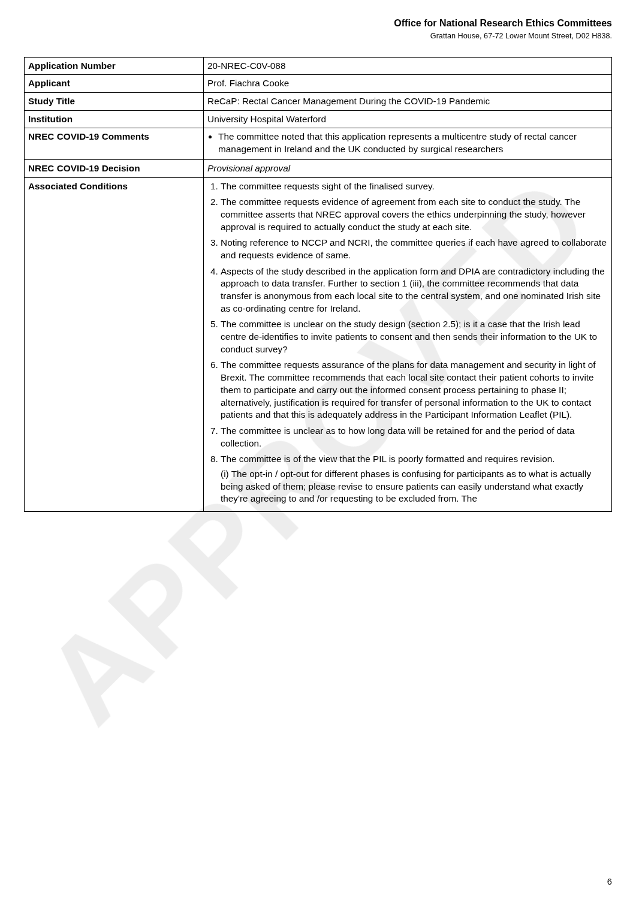APPROVED
Office for National Research Ethics Committees Grattan House, 67-72 Lower Mount Street, D02 H838.
| Application Number | 20-NREC-C0V-088 |
| Applicant | Prof. Fiachra Cooke |
| Study Title | ReCaP: Rectal Cancer Management During the COVID-19 Pandemic |
| Institution | University Hospital Waterford |
| NREC COVID-19 Comments | The committee noted that this application represents a multicentre study of rectal cancer management in Ireland and the UK conducted by surgical researchers |
| NREC COVID-19 Decision | Provisional approval |
| Associated Conditions | The committee requests sight of the finalised survey. The committee requests evidence of agreement from each site to conduct the study. The committee asserts that NREC approval covers the ethics underpinning the study, however approval is required to actually conduct the study at each site. Noting reference to NCCP and NCRI, the committee queries if each have agreed to collaborate and requests evidence of same. Aspects of the study described in the application form and DPIA are contradictory including the approach to data transfer. Further to section 1 (iii), the committee recommends that data transfer is anonymous from each local site to the central system, and one nominated Irish site as co-ordinating centre for Ireland. The committee is unclear on the study design (section 2.5); is it a case that the Irish lead centre de-identifies to invite patients to consent and then sends their information to the UK to conduct survey? The committee requests assurance of the plans for data management and security in light of Brexit. The committee recommends that each local site contact their patient cohorts to invite them to participate and carry out the informed consent process pertaining to phase II; alternatively, justification is required for transfer of personal information to the UK to contact patients and that this is adequately address in the Participant Information Leaflet (PIL). The committee is unclear as to how long data will be retained for and the period of data collection. The committee is of the view that the PIL is poorly formatted and requires revision. (i) The opt-in / opt-out for different phases is confusing for participants as to what is actually being asked of them; please revise to ensure patients can easily understand what exactly they're agreeing to and /or requesting to be excluded from. The |
6